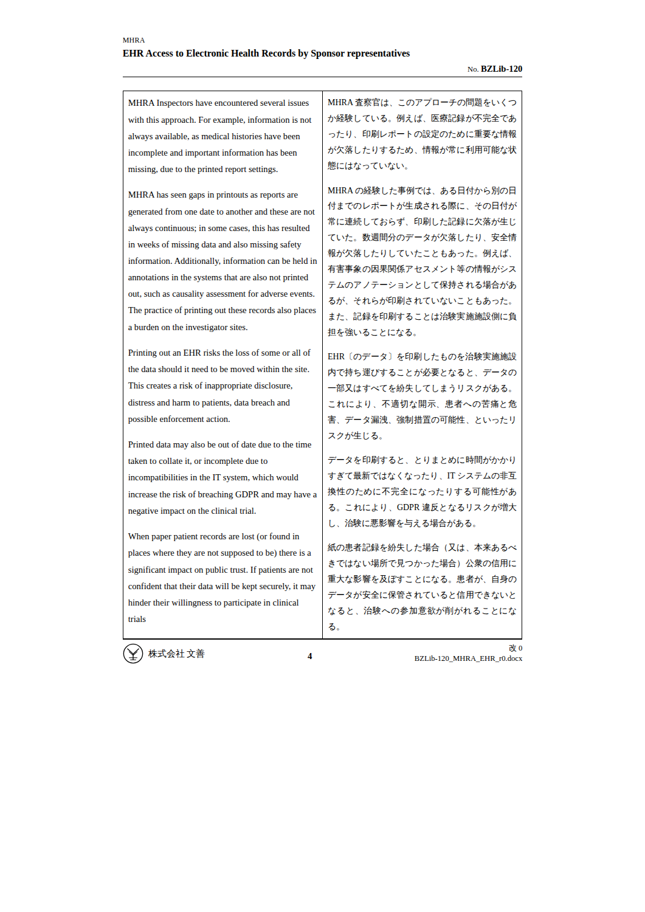MHRA
EHR Access to Electronic Health Records by Sponsor representatives
No. BZLib-120
| MHRA Inspectors have encountered several issues with this approach. For example, information is not always available, as medical histories have been incomplete and important information has been missing, due to the printed report settings. MHRA has seen gaps in printouts as reports are generated from one date to another and these are not always continuous; in some cases, this has resulted in weeks of missing data and also missing safety information. Additionally, information can be held in annotations in the systems that are also not printed out, such as causality assessment for adverse events. The practice of printing out these records also places a burden on the investigator sites. Printing out an EHR risks the loss of some or all of the data should it need to be moved within the site. This creates a risk of inappropriate disclosure, distress and harm to patients, data breach and possible enforcement action. Printed data may also be out of date due to the time taken to collate it, or incomplete due to incompatibilities in the IT system, which would increase the risk of breaching GDPR and may have a negative impact on the clinical trial. When paper patient records are lost (or found in places where they are not supposed to be) there is a significant impact on public trust. If patients are not confident that their data will be kept securely, it may hinder their willingness to participate in clinical trials | MHRA 査察官は、このアプローチの問題をいくつか経験している。例えば、医療記録が不完全であったり、印刷レポートの設定のために重要な情報が欠落したりするため、情報が常に利用可能な状態にはなっていない。 MHRA の経験した事例では、ある日付から別の日付までのレポートが生成される際に、その日付が常に連続しておらず、印刷した記録に欠落が生じていた。数週間分のデータが欠落したり、安全情報が欠落したりしていたこともあった。例えば、有害事象の因果関係アセスメント等の情報がシステムのアノテーションとして保持される場合があるが、それらが印刷されていないこともあった。また、記録を印刷することは治験実施施設側に負担を強いることになる。 EHR〔のデータ〕を印刷したものを治験実施施設内で持ち運びすることが必要となると、データの一部又はすべてを紛失してしまうリスクがある。これにより、不適切な開示、患者への苦痛と危害、データ漏洩、強制措置の可能性、といったリスクが生じる。 データを印刷すると、とりまとめに時間がかかりすぎて最新ではなくなったり、IT システムの非互換性のために不完全になったりする可能性がある。これにより、GDPR 違反となるリスクが増大し、治験に悪影響を与える場合がある。 紙の患者記録を紛失した場合（又は、本来あるべきではない場所で見つかった場合）公衆の信用に重大な影響を及ぼすことになる。患者が、自身のデータが安全に保管されていると信用できないとなると、治験への参加意欲が削がれることになる。 |
株式会社 文善
4
改 0
BZLib-120_MHRA_EHR_r0.docx